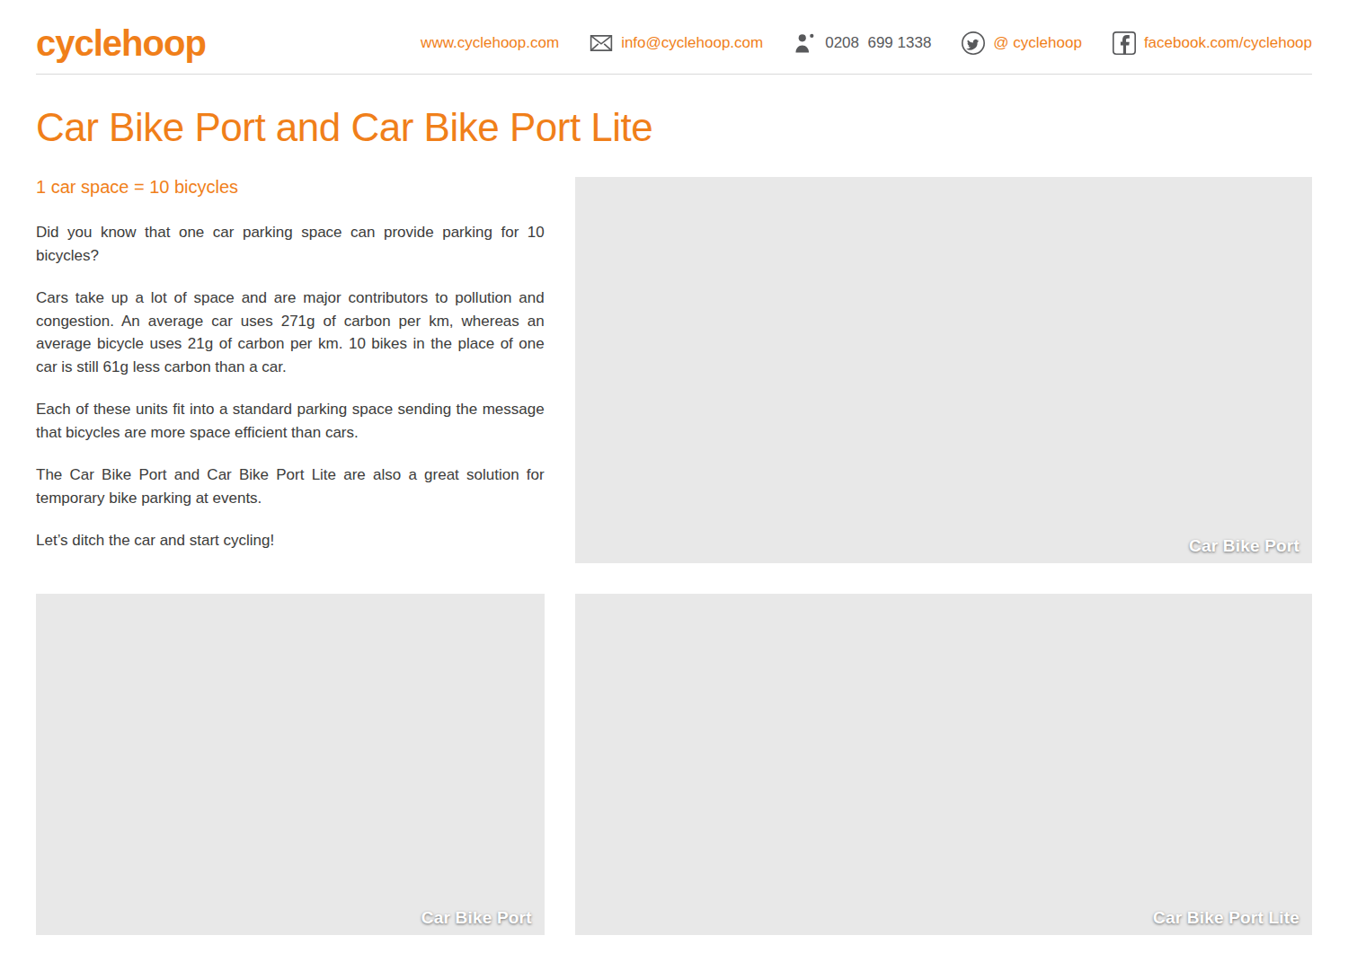cyclehoop
www.cyclehoop.com
info@cyclehoop.com
0208 699 1338
@ cyclehoop
facebook.com/cyclehoop
Car Bike Port and Car Bike Port Lite
1 car space = 10 bicycles
Did you know that one car parking space can provide parking for 10 bicycles?
Cars take up a lot of space and are major contributors to pollution and congestion. An average car uses 271g of carbon per km, whereas an average bicycle uses 21g of carbon per km. 10 bikes in the place of one car is still 61g less carbon than a car.
Each of these units fit into a standard parking space sending the message that bicycles are more space efficient than cars.
The Car Bike Port and Car Bike Port Lite are also a great solution for temporary bike parking at events.
Let’s ditch the car and start cycling!
Car Bike Port
Car Bike Port
Car Bike Port Lite